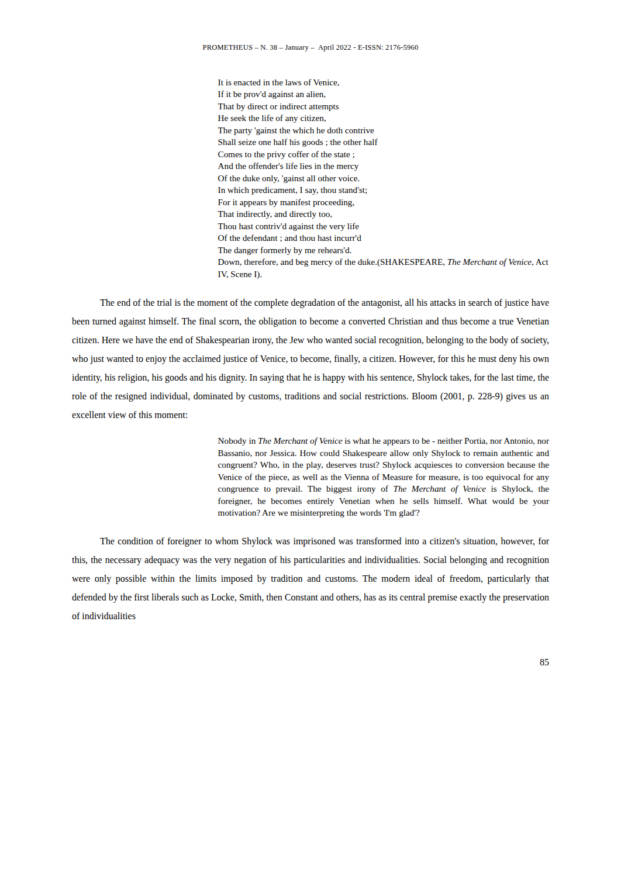PROMETHEUS – N. 38 – January – April 2022 - E-ISSN: 2176-5960
It is enacted in the laws of Venice,
If it be prov'd against an alien,
That by direct or indirect attempts
He seek the life of any citizen,
The party 'gainst the which he doth contrive
Shall seize one half his goods ; the other half
Comes to the privy coffer of the state ;
And the offender's life lies in the mercy
Of the duke only, 'gainst all other voice.
In which predicament, I say, thou stand'st;
For it appears by manifest proceeding,
That indirectly, and directly too,
Thou hast contriv'd against the very life
Of the defendant ; and thou hast incurr'd
The danger formerly by me rehears'd.
Down, therefore, and beg mercy of the duke.(SHAKESPEARE, The Merchant of Venice, Act IV, Scene I).
The end of the trial is the moment of the complete degradation of the antagonist, all his attacks in search of justice have been turned against himself. The final scorn, the obligation to become a converted Christian and thus become a true Venetian citizen. Here we have the end of Shakespearian irony, the Jew who wanted social recognition, belonging to the body of society, who just wanted to enjoy the acclaimed justice of Venice, to become, finally, a citizen. However, for this he must deny his own identity, his religion, his goods and his dignity. In saying that he is happy with his sentence, Shylock takes, for the last time, the role of the resigned individual, dominated by customs, traditions and social restrictions. Bloom (2001, p. 228-9) gives us an excellent view of this moment:
Nobody in The Merchant of Venice is what he appears to be - neither Portia, nor Antonio, nor Bassanio, nor Jessica. How could Shakespeare allow only Shylock to remain authentic and congruent? Who, in the play, deserves trust? Shylock acquiesces to conversion because the Venice of the piece, as well as the Vienna of Measure for measure, is too equivocal for any congruence to prevail. The biggest irony of The Merchant of Venice is Shylock, the foreigner, he becomes entirely Venetian when he sells himself. What would be your motivation? Are we misinterpreting the words 'I'm glad'?
The condition of foreigner to whom Shylock was imprisoned was transformed into a citizen's situation, however, for this, the necessary adequacy was the very negation of his particularities and individualities. Social belonging and recognition were only possible within the limits imposed by tradition and customs. The modern ideal of freedom, particularly that defended by the first liberals such as Locke, Smith, then Constant and others, has as its central premise exactly the preservation of individualities
85